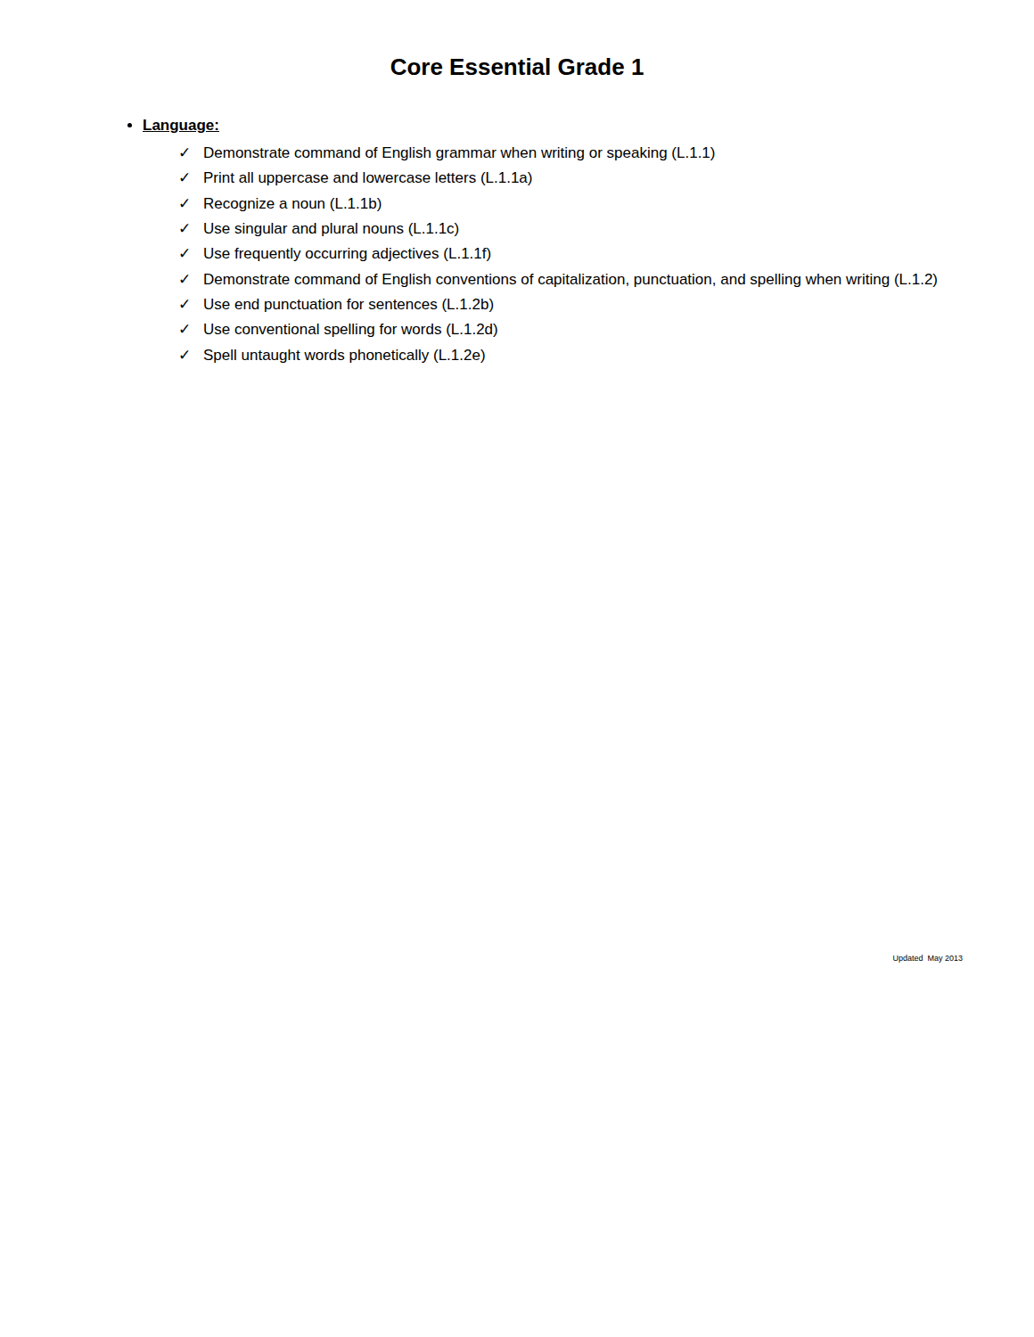Core Essential Grade 1
Language:
Demonstrate command of English grammar when writing or speaking (L.1.1)
Print all uppercase and lowercase letters (L.1.1a)
Recognize a noun (L.1.1b)
Use singular and plural nouns (L.1.1c)
Use frequently occurring adjectives (L.1.1f)
Demonstrate command of English conventions of capitalization, punctuation, and spelling when writing (L.1.2)
Use end punctuation for sentences (L.1.2b)
Use conventional spelling for words (L.1.2d)
Spell untaught words phonetically (L.1.2e)
Updated May 2013